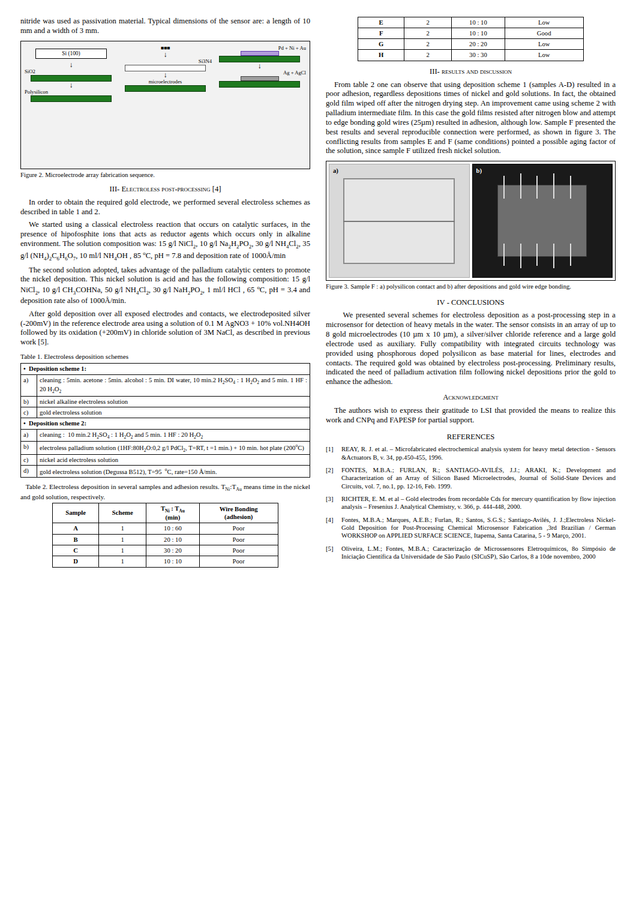nitride was used as passivation material. Typical dimensions of the sensor are: a length of 10 mm and a width of 3 mm.
Si (100)
↓
SiO2
↓
Polysilicon
■■■
↓
Si3N4
↓
microelectrodes
Pd + Ni + Au
↓
Ag + AgCl
Figure 2. Microelectrode array fabrication sequence.
III- Electroless post-processing [4]
In order to obtain the required gold electrode, we performed several electroless schemes as described in table 1 and 2.
We started using a classical electroless reaction that occurs on catalytic surfaces, in the presence of hipofosphite ions that acts as reductor agents which occurs only in alkaline environment. The solution composition was: 15 g/l NiCl2, 10 g/l Na2H2PO2, 30 g/l NH4Cl2, 35 g/l (NH4)2C6H6O7, 10 ml/l NH4OH , 85 oC, pH = 7.8 and deposition rate of 1000Å/min
The second solution adopted, takes advantage of the palladium catalytic centers to promote the nickel deposition. This nickel solution is acid and has the following composition: 15 g/l NiCl2, 10 g/l CH3COHNa, 50 g/l NH4Cl2, 30 g/l NaH2PO2, 1 ml/l HCl , 65 oC, pH = 3.4 and deposition rate also of 1000Å/min.
After gold deposition over all exposed electrodes and contacts, we electrodeposited silver (-200mV) in the reference electrode area using a solution of 0.1 M AgNO3 + 10% vol.NH4OH followed by its oxidation (+200mV) in chloride solution of 3M NaCl, as described in previous work [5].
Table 1. Electroless deposition schemes
| • Deposition scheme 1: |
| a) | cleaning : 5min. acetone : 5min. alcohol : 5 min. DI water, 10 min.2 H 2 SO 4 : 1 H 2 O 2 and 5 min. 1 HF : 20 H 2 O 2 |
| b) | nickel alkaline electroless solution |
| c) | gold electroless solution |
| • Deposition scheme 2: |
| a) | cleaning : 10 min.2 H 2 SO 4 : 1 H 2 O 2 and 5 min. 1 HF : 20 H 2 O 2 |
| b) | electroless palladium solution (1HF:80H 2 O:0,2 g/l PdCl 2 , T=RT, t =1 min.) + 10 min. hot plate (200 o C) |
| c) | nickel acid electroless solution |
| d) | gold electroless solution (Degussa B512), T=95 o C, rate=150 Å/min. |
Table 2. Electroless deposition in several samples and adhesion results. TNi:TAu means time in the nickel and gold solution, respectively.
| Sample | Scheme | T Ni : T Au (min) | Wire Bonding (adhesion) |
| --- | --- | --- | --- |
| A | 1 | 10 : 60 | Poor |
| B | 1 | 20 : 10 | Poor |
| C | 1 | 30 : 20 | Poor |
| D | 1 | 10 : 10 | Poor |
| E | 2 | 10 : 10 | Low |
| F | 2 | 10 : 10 | Good |
| G | 2 | 20 : 20 | Low |
| H | 2 | 30 : 30 | Low |
III- results and discussion
From table 2 one can observe that using deposition scheme 1 (samples A-D) resulted in a poor adhesion, regardless depositions times of nickel and gold solutions. In fact, the obtained gold film wiped off after the nitrogen drying step. An improvement came using scheme 2 with palladium intermediate film. In this case the gold films resisted after nitrogen blow and attempt to edge bonding gold wires (25µm) resulted in adhesion, although low. Sample F presented the best results and several reproducible connection were performed, as shown in figure 3. The conflicting results from samples E and F (same conditions) pointed a possible aging factor of the solution, since sample F utilized fresh nickel solution.
a)
b)
Figure 3. Sample F : a) polysilicon contact and b) after depositions and gold wire edge bonding.
IV - CONCLUSIONS
We presented several schemes for electroless deposition as a post-processing step in a microsensor for detection of heavy metals in the water. The sensor consists in an array of up to 8 gold microelectrodes (10 µm x 10 µm), a silver/silver chloride reference and a large gold electrode used as auxiliary. Fully compatibility with integrated circuits technology was provided using phosphorous doped polysilicon as base material for lines, electrodes and contacts. The required gold was obtained by electroless post-processing. Preliminary results, indicated the need of palladium activation film following nickel depositions prior the gold to enhance the adhesion.
Acknowledgment
The authors wish to express their gratitude to LSI that provided the means to realize this work and CNPq and FAPESP for partial support.
REFERENCES
[1]
REAY, R. J. et al. – Microfabricated electrochemical analysis system for heavy metal detection - Sensors &Actuators B, v. 34, pp.450-455, 1996.
[2]
FONTES, M.B.A.; FURLAN, R.; SANTIAGO-AVILÉS, J.J.; ARAKI, K.; Development and Characterization of an Array of Silicon Based Microelectrodes, Journal of Solid-State Devices and Circuits, vol. 7, no.1, pp. 12-16, Feb. 1999.
[3]
RICHTER, E. M. et al – Gold electrodes from recordable Cds for mercury quantification by flow injection analysis – Fresenius J. Analytical Chemistry, v. 366, p. 444-448, 2000.
[4]
Fontes, M.B.A.; Marques, A.E.B.; Furlan, R.; Santos, S.G.S.; Santiago-Avilés, J. J.;Electroless Nickel-Gold Deposition for Post-Processing Chemical Microsensor Fabrication ,3rd Brazilian / German WORKSHOP on APPLIED SURFACE SCIENCE, Itapema, Santa Catarina, 5 - 9 Março, 2001.
[5]
Oliveira, L.M.; Fontes, M.B.A.; Caracterização de Microssensores Eletroquímicos, 8o Simpósio de Iniciação Científica da Universidade de São Paulo (SICuSP), São Carlos, 8 a 10de novembro, 2000